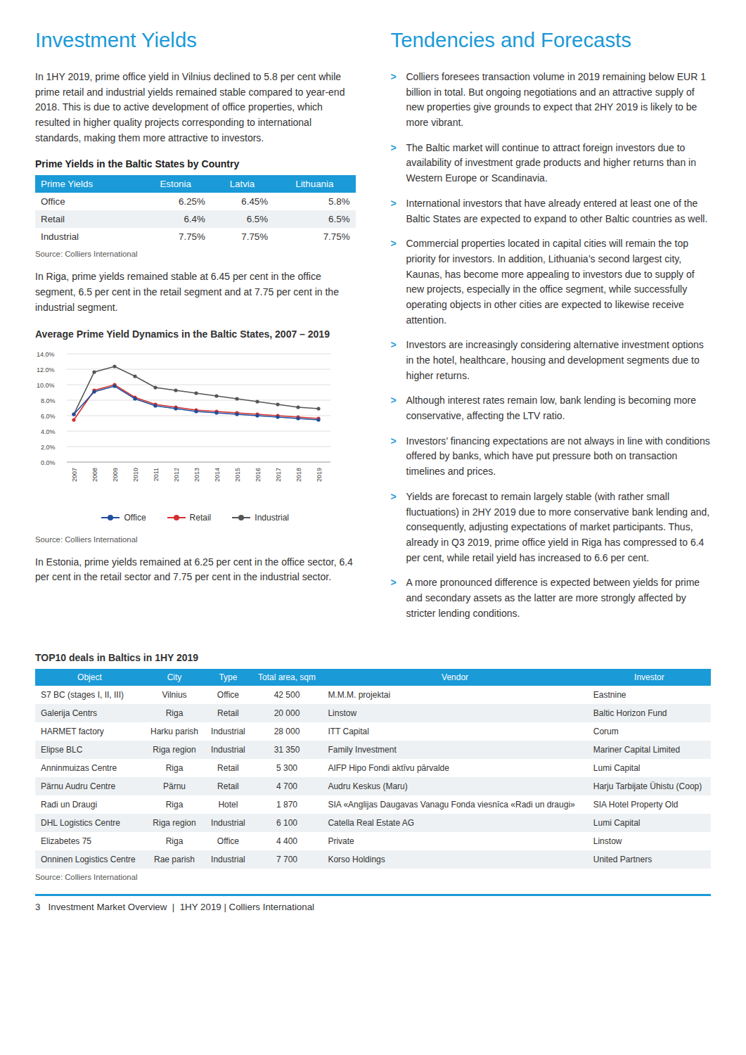Investment Yields
In 1HY 2019, prime office yield in Vilnius declined to 5.8 per cent while prime retail and industrial yields remained stable compared to year-end 2018. This is due to active development of office properties, which resulted in higher quality projects corresponding to international standards, making them more attractive to investors.
Prime Yields in the Baltic States by Country
| Prime Yields | Estonia | Latvia | Lithuania |
| --- | --- | --- | --- |
| Office | 6.25% | 6.45% | 5.8% |
| Retail | 6.4% | 6.5% | 6.5% |
| Industrial | 7.75% | 7.75% | 7.75% |
Source: Colliers International
In Riga, prime yields remained stable at 6.45 per cent in the office segment, 6.5 per cent in the retail segment and at 7.75 per cent in the industrial segment.
Average Prime Yield Dynamics in the Baltic States, 2007 – 2019
14.0% 12.0% 10.0% 8.0% 6.0% 4.0% 2.0% 0.0% 2007 2008 2009 2010 2011 2012 2013 2014 2015 2016 2017 2018 2019
Office Retail Industrial
Source: Colliers International
In Estonia, prime yields remained at 6.25 per cent in the office sector, 6.4 per cent in the retail sector and 7.75 per cent in the industrial sector.
Tendencies and Forecasts
Colliers foresees transaction volume in 2019 remaining below EUR 1 billion in total. But ongoing negotiations and an attractive supply of new properties give grounds to expect that 2HY 2019 is likely to be more vibrant.
The Baltic market will continue to attract foreign investors due to availability of investment grade products and higher returns than in Western Europe or Scandinavia.
International investors that have already entered at least one of the Baltic States are expected to expand to other Baltic countries as well.
Commercial properties located in capital cities will remain the top priority for investors. In addition, Lithuania’s second largest city, Kaunas, has become more appealing to investors due to supply of new projects, especially in the office segment, while successfully operating objects in other cities are expected to likewise receive attention.
Investors are increasingly considering alternative investment options in the hotel, healthcare, housing and development segments due to higher returns.
Although interest rates remain low, bank lending is becoming more conservative, affecting the LTV ratio.
Investors’ financing expectations are not always in line with conditions offered by banks, which have put pressure both on transaction timelines and prices.
Yields are forecast to remain largely stable (with rather small fluctuations) in 2HY 2019 due to more conservative bank lending and, consequently, adjusting expectations of market participants. Thus, already in Q3 2019, prime office yield in Riga has compressed to 6.4 per cent, while retail yield has increased to 6.6 per cent.
A more pronounced difference is expected between yields for prime and secondary assets as the latter are more strongly affected by stricter lending conditions.
TOP10 deals in Baltics in 1HY 2019
| Object | City | Type | Total area, sqm | Vendor | Investor |
| --- | --- | --- | --- | --- | --- |
| S7 BC (stages I, II, III) | Vilnius | Office | 42 500 | M.M.M. projektai | Eastnine |
| Galerija Centrs | Riga | Retail | 20 000 | Linstow | Baltic Horizon Fund |
| HARMET factory | Harku parish | Industrial | 28 000 | ITT Capital | Corum |
| Elipse BLC | Riga region | Industrial | 31 350 | Family Investment | Mariner Capital Limited |
| Anninmuizas Centre | Riga | Retail | 5 300 | AIFP Hipo Fondi aktīvu pārvalde | Lumi Capital |
| Pärnu Audru Centre | Pärnu | Retail | 4 700 | Audru Keskus (Maru) | Harju Tarbijate Ühistu (Coop) |
| Radi un Draugi | Riga | Hotel | 1 870 | SIA «Anglijas Daugavas Vanagu Fonda viesnīca «Radi un draugi» | SIA Hotel Property Old |
| DHL Logistics Centre | Riga region | Industrial | 6 100 | Catella Real Estate AG | Lumi Capital |
| Elizabetes 75 | Riga | Office | 4 400 | Private | Linstow |
| Onninen Logistics Centre | Rae parish | Industrial | 7 700 | Korso Holdings | United Partners |
Source: Colliers International
3 Investment Market Overview | 1HY 2019 | Colliers International